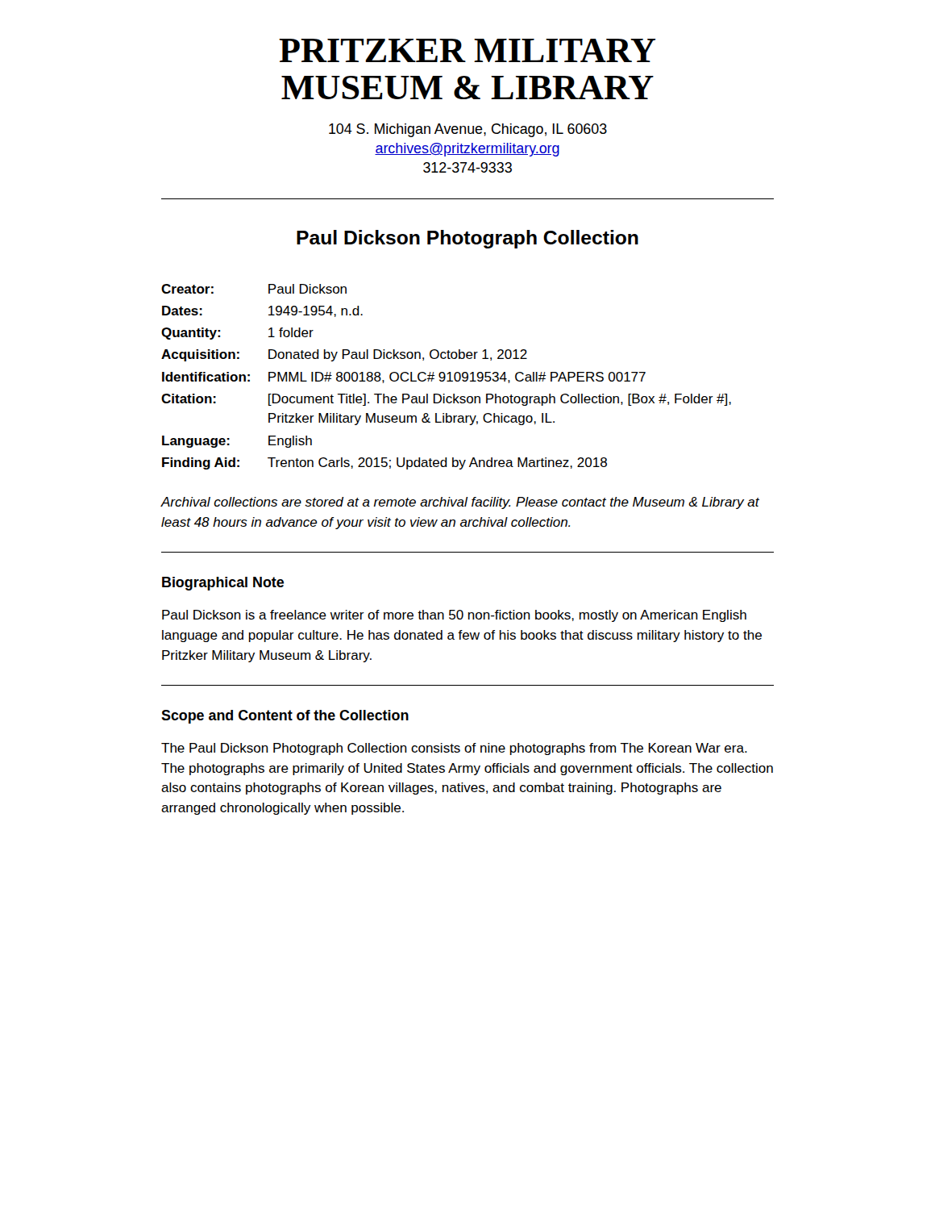PRITZKER MILITARY
MUSEUM & LIBRARY
104 S. Michigan Avenue, Chicago, IL 60603
archives@pritzkermilitary.org
312-374-9333
Paul Dickson Photograph Collection
| Creator: | Paul Dickson |
| Dates: | 1949-1954, n.d. |
| Quantity: | 1 folder |
| Acquisition: | Donated by Paul Dickson, October 1, 2012 |
| Identification: | PMML ID# 800188, OCLC# 910919534, Call# PAPERS 00177 |
| Citation: | [Document Title]. The Paul Dickson Photograph Collection, [Box #, Folder #], Pritzker Military Museum & Library, Chicago, IL. |
| Language: | English |
| Finding Aid: | Trenton Carls, 2015; Updated by Andrea Martinez, 2018 |
Archival collections are stored at a remote archival facility. Please contact the Museum & Library at least 48 hours in advance of your visit to view an archival collection.
Biographical Note
Paul Dickson is a freelance writer of more than 50 non-fiction books, mostly on American English language and popular culture. He has donated a few of his books that discuss military history to the Pritzker Military Museum & Library.
Scope and Content of the Collection
The Paul Dickson Photograph Collection consists of nine photographs from The Korean War era. The photographs are primarily of United States Army officials and government officials. The collection also contains photographs of Korean villages, natives, and combat training. Photographs are arranged chronologically when possible.